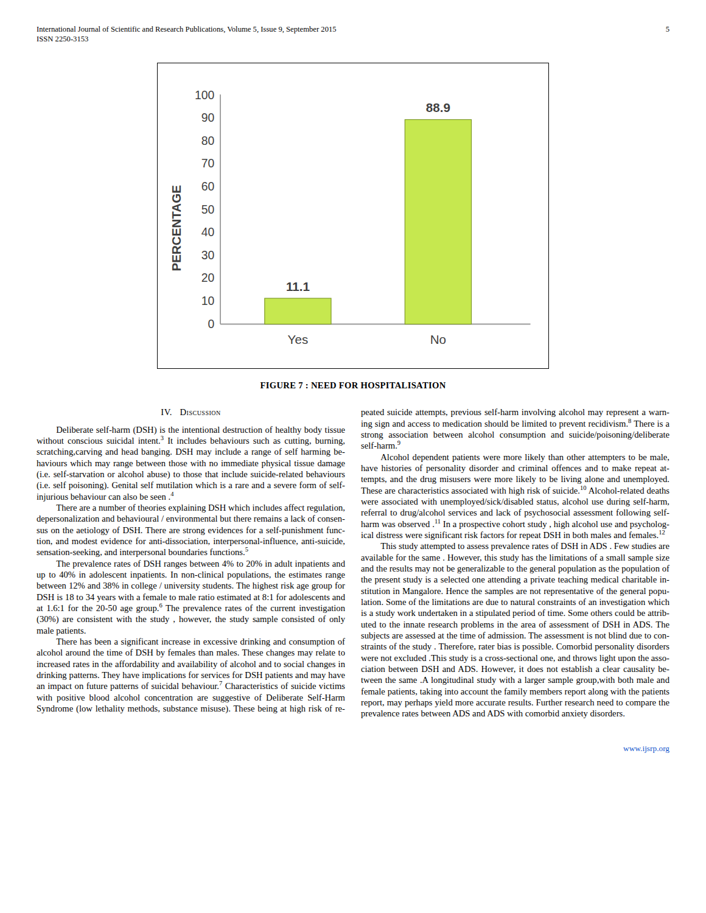International Journal of Scientific and Research Publications, Volume 5, Issue 9, September 2015
ISSN 2250-3153 5
PERCENTAGE 100 90 80 70 60 50 40 30 20 10 0 11.1 88.9 Yes No
FIGURE 7 : NEED FOR HOSPITALISATION
IV. Discussion
Deliberate self-harm (DSH) is the intentional destruction of healthy body tissue without conscious suicidal intent.3 It includes behaviours such as cutting, burning, scratching,carving and head banging. DSH may include a range of self harming behaviours which may range between those with no immediate physical tissue damage (i.e. self-starvation or alcohol abuse) to those that include suicide-related behaviours (i.e. self poisoning). Genital self mutilation which is a rare and a severe form of self-injurious behaviour can also be seen .4
There are a number of theories explaining DSH which includes affect regulation, depersonalization and behavioural / environmental but there remains a lack of consensus on the aetiology of DSH. There are strong evidences for a self-punishment function, and modest evidence for anti-dissociation, interpersonal-influence, anti-suicide, sensation-seeking, and interpersonal boundaries functions.5
The prevalence rates of DSH ranges between 4% to 20% in adult inpatients and up to 40% in adolescent inpatients. In non-clinical populations, the estimates range between 12% and 38% in college / university students. The highest risk age group for DSH is 18 to 34 years with a female to male ratio estimated at 8:1 for adolescents and at 1.6:1 for the 20-50 age group.6 The prevalence rates of the current investigation (30%) are consistent with the study , however, the study sample consisted of only male patients.
There has been a significant increase in excessive drinking and consumption of alcohol around the time of DSH by females than males. These changes may relate to increased rates in the affordability and availability of alcohol and to social changes in drinking patterns. They have implications for services for DSH patients and may have an impact on future patterns of suicidal behaviour.7 Characteristics of suicide victims with positive blood alcohol concentration are suggestive of Deliberate Self-Harm Syndrome (low lethality methods, substance misuse). These being at high risk of repeated suicide attempts, previous self-harm involving alcohol may represent a warning sign and access to medication should be limited to prevent recidivism.8 There is a strong association between alcohol consumption and suicide/poisoning/deliberate self-harm.9
Alcohol dependent patients were more likely than other attempters to be male, have histories of personality disorder and criminal offences and to make repeat attempts, and the drug misusers were more likely to be living alone and unemployed. These are characteristics associated with high risk of suicide.10 Alcohol-related deaths were associated with unemployed/sick/disabled status, alcohol use during self-harm, referral to drug/alcohol services and lack of psychosocial assessment following self-harm was observed .11 In a prospective cohort study , high alcohol use and psychological distress were significant risk factors for repeat DSH in both males and females.12
This study attempted to assess prevalence rates of DSH in ADS . Few studies are available for the same . However, this study has the limitations of a small sample size and the results may not be generalizable to the general population as the population of the present study is a selected one attending a private teaching medical charitable institution in Mangalore. Hence the samples are not representative of the general population. Some of the limitations are due to natural constraints of an investigation which is a study work undertaken in a stipulated period of time. Some others could be attributed to the innate research problems in the area of assessment of DSH in ADS. The subjects are assessed at the time of admission. The assessment is not blind due to constraints of the study . Therefore, rater bias is possible. Comorbid personality disorders were not excluded .This study is a cross-sectional one, and throws light upon the association between DSH and ADS. However, it does not establish a clear causality between the same .A longitudinal study with a larger sample group,with both male and female patients, taking into account the family members report along with the patients report, may perhaps yield more accurate results. Further research need to compare the prevalence rates between ADS and ADS with comorbid anxiety disorders.
www.ijsrp.org